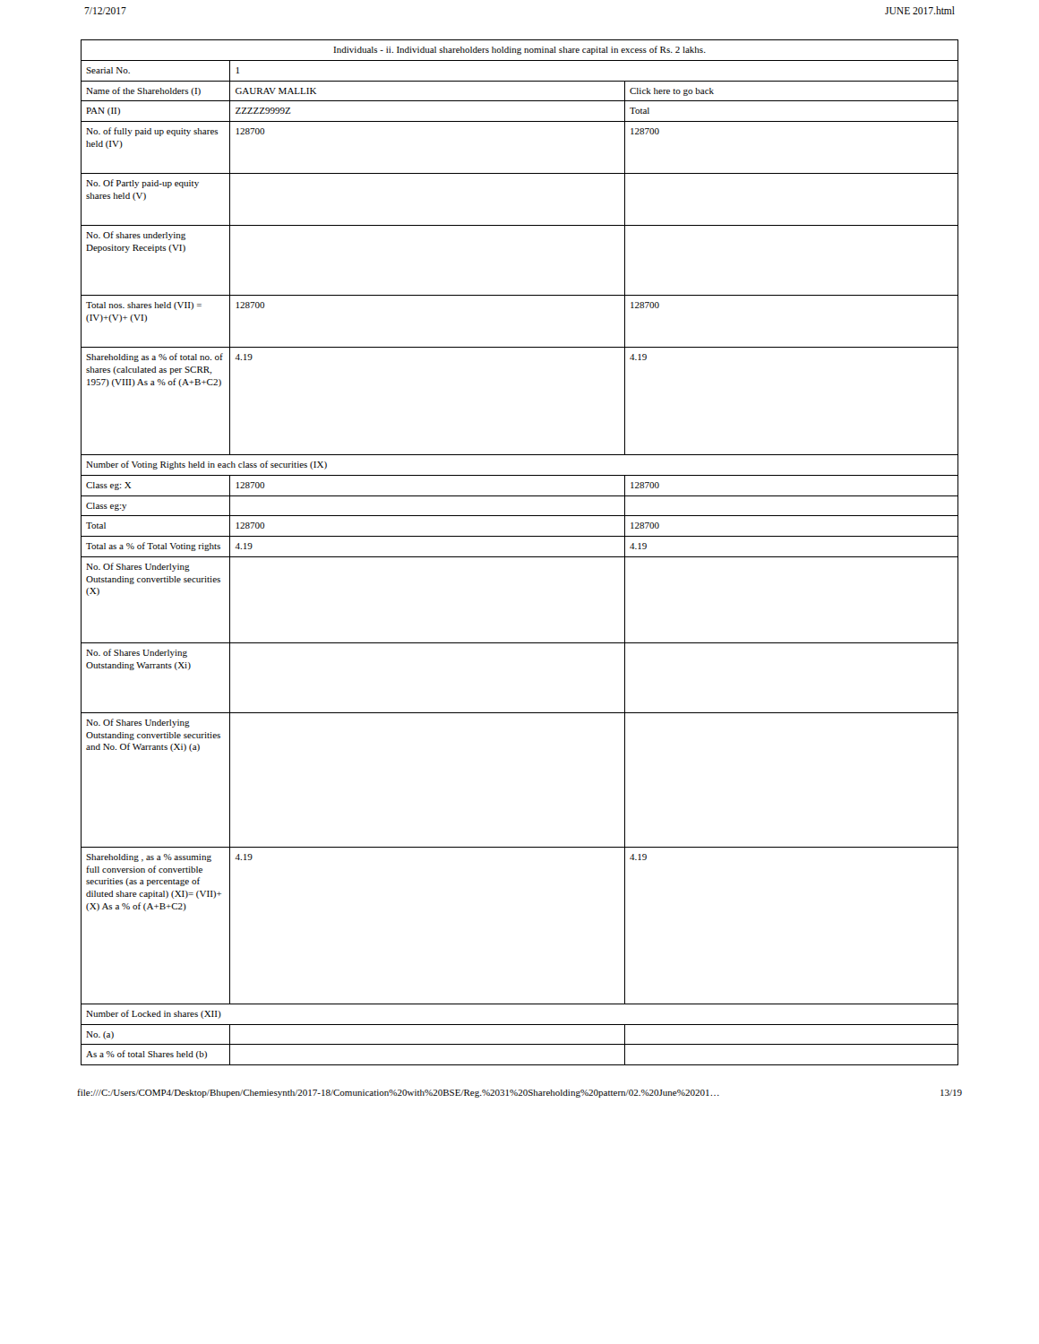7/12/2017
JUNE 2017.html
| Individuals - ii. Individual shareholders holding nominal share capital in excess of Rs. 2 lakhs. |
| Searial No. | 1 |
| Name of the Shareholders (I) | GAURAV MALLIK | Click here to go back |
| PAN (II) | ZZZZZ9999Z | Total |
| No. of fully paid up equity shares held (IV) | 128700 | 128700 |
| No. Of Partly paid-up equity shares held (V) | | |
| No. Of shares underlying Depository Receipts (VI) | | |
| Total nos. shares held (VII) = (IV)+(V)+ (VI) | 128700 | 128700 |
| Shareholding as a % of total no. of shares (calculated as per SCRR, 1957) (VIII) As a % of (A+B+C2) | 4.19 | 4.19 |
| Number of Voting Rights held in each class of securities (IX) |
| Class eg: X | 128700 | 128700 |
| Class eg:y | | |
| Total | 128700 | 128700 |
| Total as a % of Total Voting rights | 4.19 | 4.19 |
| No. Of Shares Underlying Outstanding convertible securities (X) | | |
| No. of Shares Underlying Outstanding Warrants (Xi) | | |
| No. Of Shares Underlying Outstanding convertible securities and No. Of Warrants (Xi) (a) | | |
| Shareholding , as a % assuming full conversion of convertible securities (as a percentage of diluted share capital) (XI)= (VII)+(X) As a % of (A+B+C2) | 4.19 | 4.19 |
| Number of Locked in shares (XII) |
| No. (a) | | |
| As a % of total Shares held (b) | | |
file:///C:/Users/COMP4/Desktop/Bhupen/Chemiesynth/2017-18/Comunication%20with%20BSE/Reg.%2031%20Shareholding%20pattern/02.%20June%20201…
13/19